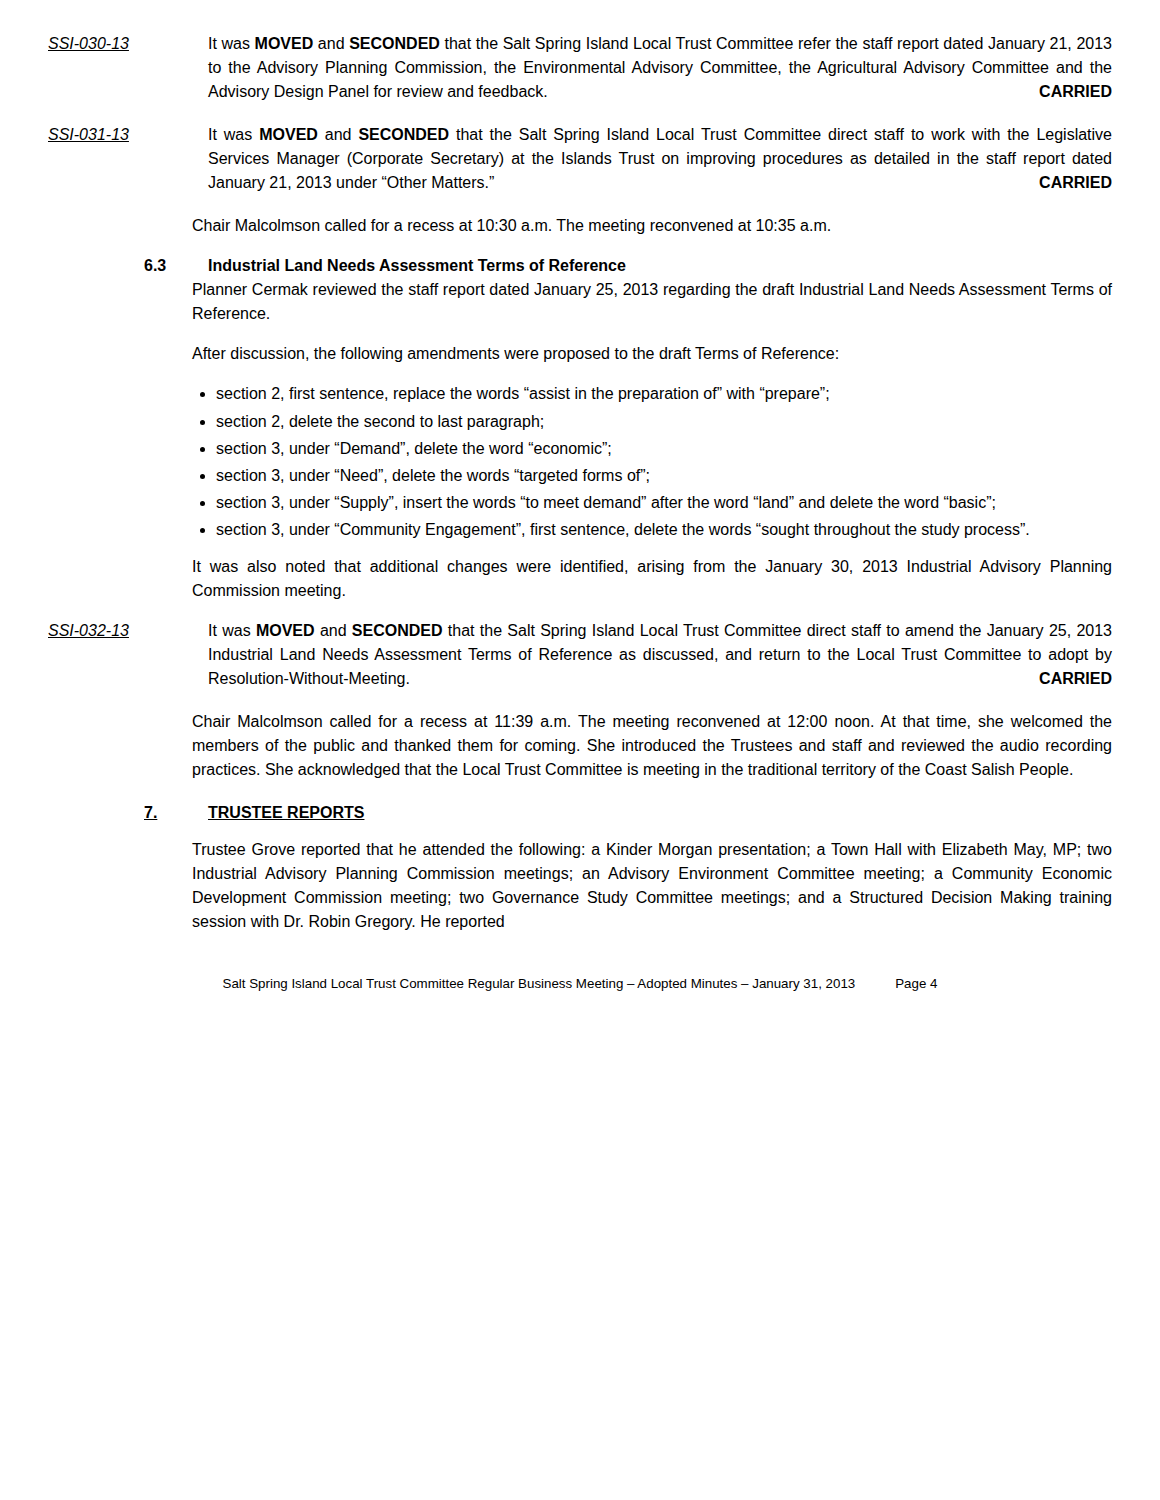SSI-030-13
It was MOVED and SECONDED that the Salt Spring Island Local Trust Committee refer the staff report dated January 21, 2013 to the Advisory Planning Commission, the Environmental Advisory Committee, the Agricultural Advisory Committee and the Advisory Design Panel for review and feedback. CARRIED
SSI-031-13
It was MOVED and SECONDED that the Salt Spring Island Local Trust Committee direct staff to work with the Legislative Services Manager (Corporate Secretary) at the Islands Trust on improving procedures as detailed in the staff report dated January 21, 2013 under “Other Matters.” CARRIED
Chair Malcolmson called for a recess at 10:30 a.m. The meeting reconvened at 10:35 a.m.
6.3
Industrial Land Needs Assessment Terms of Reference
Planner Cermak reviewed the staff report dated January 25, 2013 regarding the draft Industrial Land Needs Assessment Terms of Reference.
After discussion, the following amendments were proposed to the draft Terms of Reference:
section 2, first sentence, replace the words “assist in the preparation of” with “prepare”;
section 2, delete the second to last paragraph;
section 3, under “Demand”, delete the word “economic”;
section 3, under “Need”, delete the words “targeted forms of”;
section 3, under “Supply”, insert the words “to meet demand” after the word “land” and delete the word “basic”;
section 3, under “Community Engagement”, first sentence, delete the words “sought throughout the study process”.
It was also noted that additional changes were identified, arising from the January 30, 2013 Industrial Advisory Planning Commission meeting.
SSI-032-13
It was MOVED and SECONDED that the Salt Spring Island Local Trust Committee direct staff to amend the January 25, 2013 Industrial Land Needs Assessment Terms of Reference as discussed, and return to the Local Trust Committee to adopt by Resolution-Without-Meeting. CARRIED
Chair Malcolmson called for a recess at 11:39 a.m. The meeting reconvened at 12:00 noon. At that time, she welcomed the members of the public and thanked them for coming. She introduced the Trustees and staff and reviewed the audio recording practices. She acknowledged that the Local Trust Committee is meeting in the traditional territory of the Coast Salish People.
7.
TRUSTEE REPORTS
Trustee Grove reported that he attended the following: a Kinder Morgan presentation; a Town Hall with Elizabeth May, MP; two Industrial Advisory Planning Commission meetings; an Advisory Environment Committee meeting; a Community Economic Development Commission meeting; two Governance Study Committee meetings; and a Structured Decision Making training session with Dr. Robin Gregory. He reported
Salt Spring Island Local Trust Committee Regular Business Meeting – Adopted Minutes – January 31, 2013 Page 4